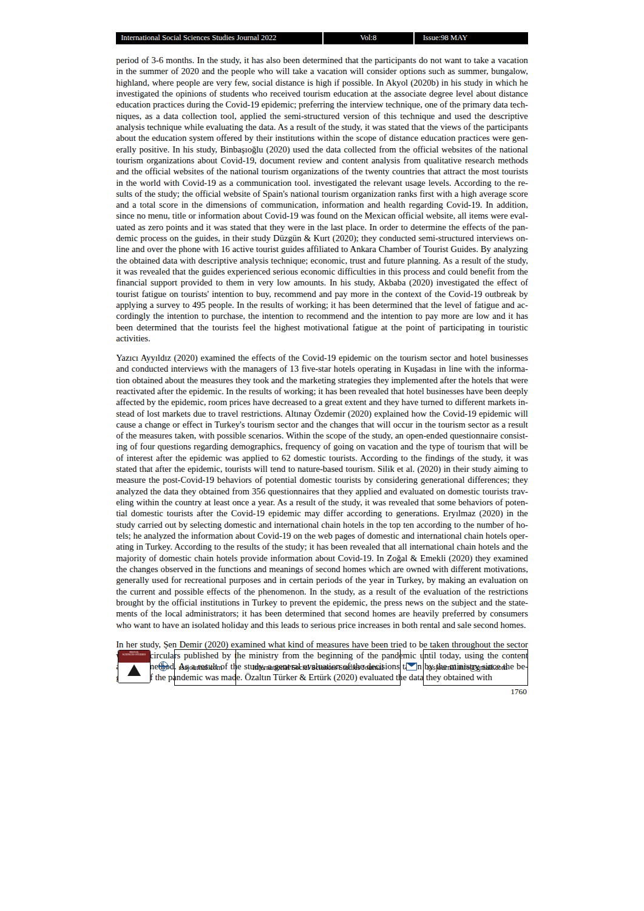International Social Sciences Studies Journal 2022
Vol:8
Issue:98 MAY
period of 3-6 months. In the study, it has also been determined that the participants do not want to take a vacation in the summer of 2020 and the people who will take a vacation will consider options such as summer, bungalow, highland, where people are very few, social distance is high if possible. In Akyol (2020b) in his study in which he investigated the opinions of students who received tourism education at the associate degree level about distance education practices during the Covid-19 epidemic; preferring the interview technique, one of the primary data techniques, as a data collection tool, applied the semi-structured version of this technique and used the descriptive analysis technique while evaluating the data. As a result of the study, it was stated that the views of the participants about the education system offered by their institutions within the scope of distance education practices were generally positive. In his study, Binbaşıoğlu (2020) used the data collected from the official websites of the national tourism organizations about Covid-19, document review and content analysis from qualitative research methods and the official websites of the national tourism organizations of the twenty countries that attract the most tourists in the world with Covid-19 as a communication tool. investigated the relevant usage levels. According to the results of the study; the official website of Spain's national tourism organization ranks first with a high average score and a total score in the dimensions of communication, information and health regarding Covid-19. In addition, since no menu, title or information about Covid-19 was found on the Mexican official website, all items were evaluated as zero points and it was stated that they were in the last place. In order to determine the effects of the pandemic process on the guides, in their study Düzgün & Kurt (2020); they conducted semi-structured interviews online and over the phone with 16 active tourist guides affiliated to Ankara Chamber of Tourist Guides. By analyzing the obtained data with descriptive analysis technique; economic, trust and future planning. As a result of the study, it was revealed that the guides experienced serious economic difficulties in this process and could benefit from the financial support provided to them in very low amounts. In his study, Akbaba (2020) investigated the effect of tourist fatigue on tourists' intention to buy, recommend and pay more in the context of the Covid-19 outbreak by applying a survey to 495 people. In the results of working; it has been determined that the level of fatigue and accordingly the intention to purchase, the intention to recommend and the intention to pay more are low and it has been determined that the tourists feel the highest motivational fatigue at the point of participating in touristic activities.
Yazıcı Ayyıldız (2020) examined the effects of the Covid-19 epidemic on the tourism sector and hotel businesses and conducted interviews with the managers of 13 five-star hotels operating in Kuşadası in line with the information obtained about the measures they took and the marketing strategies they implemented after the hotels that were reactivated after the epidemic. In the results of working; it has been revealed that hotel businesses have been deeply affected by the epidemic, room prices have decreased to a great extent and they have turned to different markets instead of lost markets due to travel restrictions. Altınay Özdemir (2020) explained how the Covid-19 epidemic will cause a change or effect in Turkey's tourism sector and the changes that will occur in the tourism sector as a result of the measures taken, with possible scenarios. Within the scope of the study, an open-ended questionnaire consisting of four questions regarding demographics, frequency of going on vacation and the type of tourism that will be of interest after the epidemic was applied to 62 domestic tourists. According to the findings of the study, it was stated that after the epidemic, tourists will tend to nature-based tourism. Silik et al. (2020) in their study aiming to measure the post-Covid-19 behaviors of potential domestic tourists by considering generational differences; they analyzed the data they obtained from 356 questionnaires that they applied and evaluated on domestic tourists traveling within the country at least once a year. As a result of the study, it was revealed that some behaviors of potential domestic tourists after the Covid-19 epidemic may differ according to generations. Eryılmaz (2020) in the study carried out by selecting domestic and international chain hotels in the top ten according to the number of hotels; he analyzed the information about Covid-19 on the web pages of domestic and international chain hotels operating in Turkey. According to the results of the study; it has been revealed that all international chain hotels and the majority of domestic chain hotels provide information about Covid-19. In Zoğal & Emekli (2020) they examined the changes observed in the functions and meanings of second homes which are owned with different motivations, generally used for recreational purposes and in certain periods of the year in Turkey, by making an evaluation on the current and possible effects of the phenomenon. In the study, as a result of the evaluation of the restrictions brought by the official institutions in Turkey to prevent the epidemic, the press news on the subject and the statements of the local administrators; it has been determined that second homes are heavily preferred by consumers who want to have an isolated holiday and this leads to serious price increases in both rental and sale second homes.
In her study, Şen Demir (2020) examined what kind of measures have been tried to be taken throughout the sector with the circulars published by the ministry from the beginning of the pandemic until today, using the content analysis method. As a result of the study, a general evaluation of the decisions taken by the ministry since the beginning of the pandemic was made. Özaltın Türker & Ertürk (2020) evaluated the data they obtained with
| SOCIAL SCIENCES STUDIES | | sssjournal.com | International Social Sciences Studies Journal | | sssjournal.info@gmail.com |
1760